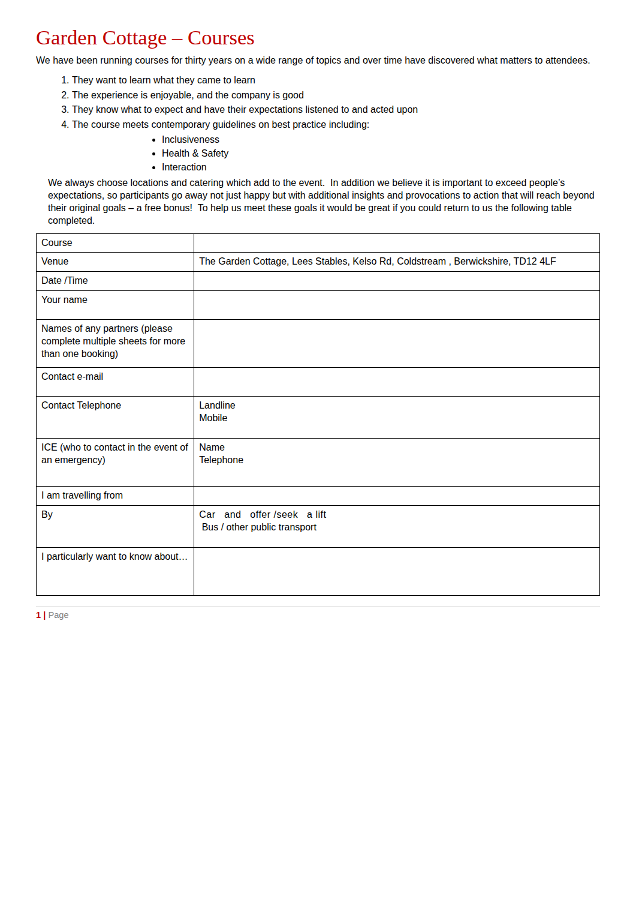Garden Cottage – Courses
We have been running courses for thirty years on a wide range of topics and over time have discovered what matters to attendees.
They want to learn what they came to learn
The experience is enjoyable, and the company is good
They know what to expect and have their expectations listened to and acted upon
The course meets contemporary guidelines on best practice including:
Inclusiveness
Health & Safety
Interaction
We always choose locations and catering which add to the event. In addition we believe it is important to exceed people’s expectations, so participants go away not just happy but with additional insights and provocations to action that will reach beyond their original goals – a free bonus! To help us meet these goals it would be great if you could return to us the following table completed.
| Course | |
| Venue | The Garden Cottage, Lees Stables, Kelso Rd, Coldstream , Berwickshire, TD12 4LF |
| Date /Time | |
| Your name | |
| Names of any partners (please complete multiple sheets for more than one booking) | |
| Contact e-mail | |
| Contact Telephone | Landline Mobile |
| ICE (who to contact in the event of an emergency) | Name Telephone |
| I am travelling from | |
| By | Car and offer /seek a lift Bus / other public transport |
| I particularly want to know about… | |
1 | Page